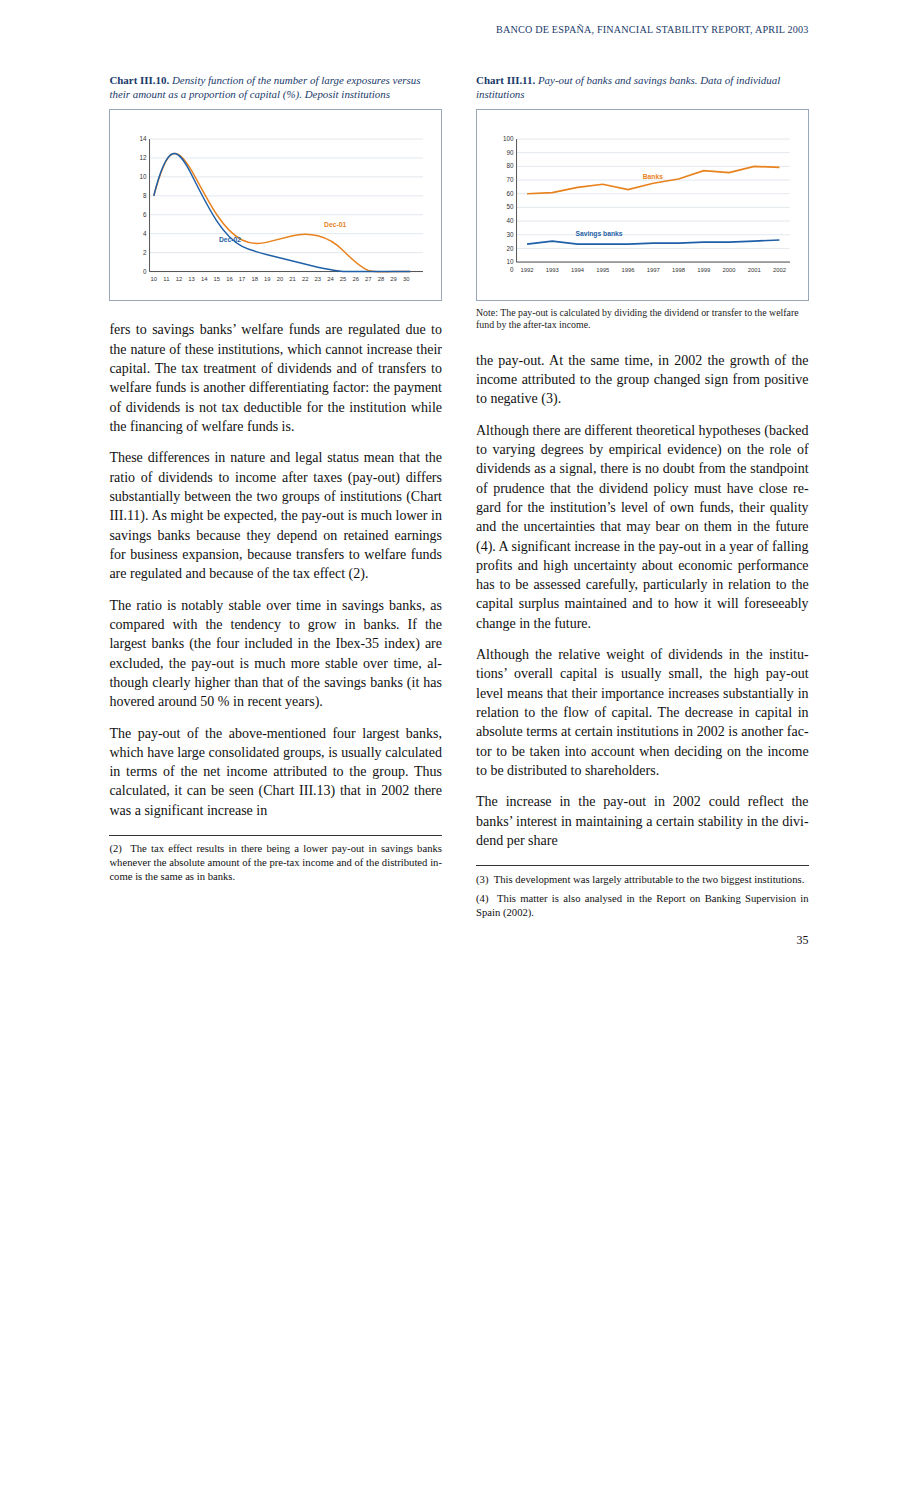Banco de España, Financial Stability Report, April 2003
Chart III.10. Density function of the number of large exposures versus their amount as a proportion of capital (%). Deposit institutions
14 12 10 8 6 4 2 0 10 11 12 13 14 15 16 17 18 19 20 21 22 23 24 25 26 27 28 29 30 Dec-01 Dec-02
fers to savings banks’ welfare funds are regulated due to the nature of these institutions, which cannot increase their capital. The tax treatment of dividends and of transfers to welfare funds is another differentiating factor: the payment of dividends is not tax deductible for the institution while the financing of welfare funds is.
These differences in nature and legal status mean that the ratio of dividends to income after taxes (pay-out) differs substantially between the two groups of institutions (Chart III.11). As might be expected, the pay-out is much lower in savings banks because they depend on retained earnings for business expansion, because transfers to welfare funds are regulated and because of the tax effect (2).
The ratio is notably stable over time in savings banks, as compared with the tendency to grow in banks. If the largest banks (the four included in the Ibex-35 index) are excluded, the pay-out is much more stable over time, although clearly higher than that of the savings banks (it has hovered around 50 % in recent years).
The pay-out of the above-mentioned four largest banks, which have large consolidated groups, is usually calculated in terms of the net income attributed to the group. Thus calculated, it can be seen (Chart III.13) that in 2002 there was a significant increase in
(2) The tax effect results in there being a lower pay-out in savings banks whenever the absolute amount of the pre-tax income and of the distributed income is the same as in banks.
Chart III.11. Pay-out of banks and savings banks. Data of individual institutions
100 90 80 70 60 50 40 30 20 10 0 1992 1993 1994 1995 1996 1997 1998 1999 2000 2001 2002 Banks Savings banks
Note: The pay-out is calculated by dividing the dividend or transfer to the welfare fund by the after-tax income.
the pay-out. At the same time, in 2002 the growth of the income attributed to the group changed sign from positive to negative (3).
Although there are different theoretical hypotheses (backed to varying degrees by empirical evidence) on the role of dividends as a signal, there is no doubt from the standpoint of prudence that the dividend policy must have close regard for the institution’s level of own funds, their quality and the uncertainties that may bear on them in the future (4). A significant increase in the pay-out in a year of falling profits and high uncertainty about economic performance has to be assessed carefully, particularly in relation to the capital surplus maintained and to how it will foreseeably change in the future.
Although the relative weight of dividends in the institutions’ overall capital is usually small, the high pay-out level means that their importance increases substantially in relation to the flow of capital. The decrease in capital in absolute terms at certain institutions in 2002 is another factor to be taken into account when deciding on the income to be distributed to shareholders.
The increase in the pay-out in 2002 could reflect the banks’ interest in maintaining a certain stability in the dividend per share
(3) This development was largely attributable to the two biggest institutions.
(4) This matter is also analysed in the Report on Banking Supervision in Spain (2002).
35